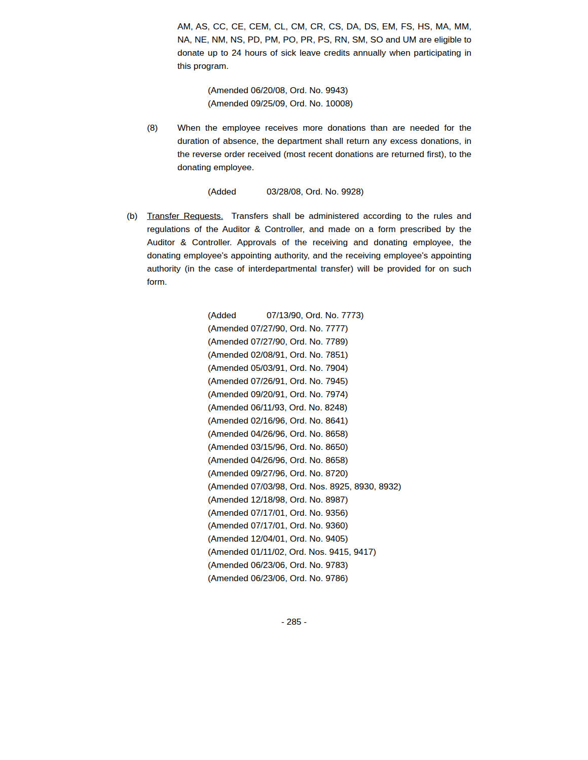AM, AS, CC, CE, CEM, CL, CM, CR, CS, DA, DS, EM, FS, HS, MA, MM, NA, NE, NM, NS, PD, PM, PO, PR, PS, RN, SM, SO and UM are eligible to donate up to 24 hours of sick leave credits annually when participating in this program.
(Amended 06/20/08, Ord. No. 9943)
(Amended 09/25/09, Ord. No. 10008)
(8)
When the employee receives more donations than are needed for the duration of absence, the department shall return any excess donations, in the reverse order received (most recent donations are returned first), to the donating employee.
(Added 03/28/08, Ord. No. 9928)
(b)
Transfer Requests. Transfers shall be administered according to the rules and regulations of the Auditor & Controller, and made on a form prescribed by the Auditor & Controller. Approvals of the receiving and donating employee, the donating employee's appointing authority, and the receiving employee's appointing authority (in the case of interdepartmental transfer) will be provided for on such form.
(Added 07/13/90, Ord. No. 7773)
(Amended 07/27/90, Ord. No. 7777)
(Amended 07/27/90, Ord. No. 7789)
(Amended 02/08/91, Ord. No. 7851)
(Amended 05/03/91, Ord. No. 7904)
(Amended 07/26/91, Ord. No. 7945)
(Amended 09/20/91, Ord. No. 7974)
(Amended 06/11/93, Ord. No. 8248)
(Amended 02/16/96, Ord. No. 8641)
(Amended 04/26/96, Ord. No. 8658)
(Amended 03/15/96, Ord. No. 8650)
(Amended 04/26/96, Ord. No. 8658)
(Amended 09/27/96, Ord. No. 8720)
(Amended 07/03/98, Ord. Nos. 8925, 8930, 8932)
(Amended 12/18/98, Ord. No. 8987)
(Amended 07/17/01, Ord. No. 9356)
(Amended 07/17/01, Ord. No. 9360)
(Amended 12/04/01, Ord. No. 9405)
(Amended 01/11/02, Ord. Nos. 9415, 9417)
(Amended 06/23/06, Ord. No. 9783)
(Amended 06/23/06, Ord. No. 9786)
- 285 -